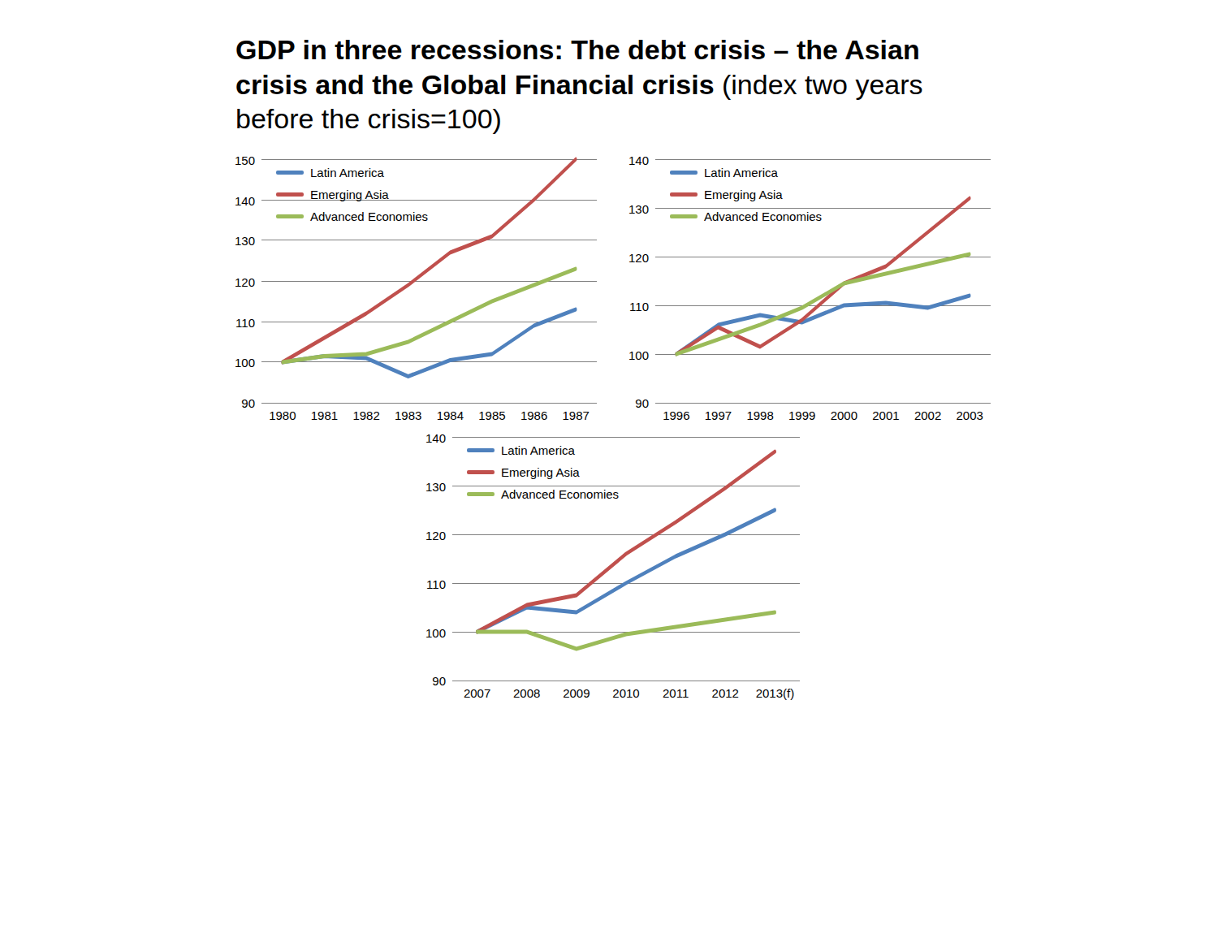GDP in three recessions: The debt crisis – the Asian crisis and the Global Financial crisis (index two years before the crisis=100)
Latin America
Emerging Asia
Advanced Economies
150
140
130
120
110
100
90
19801981198219831984198519861987
Latin America
Emerging Asia
Advanced Economies
140
130
120
110
100
90
19961997199819992000200120022003
Latin America
Emerging Asia
Advanced Economies
140
130
120
110
100
90
2007200820092010201120122013(f)